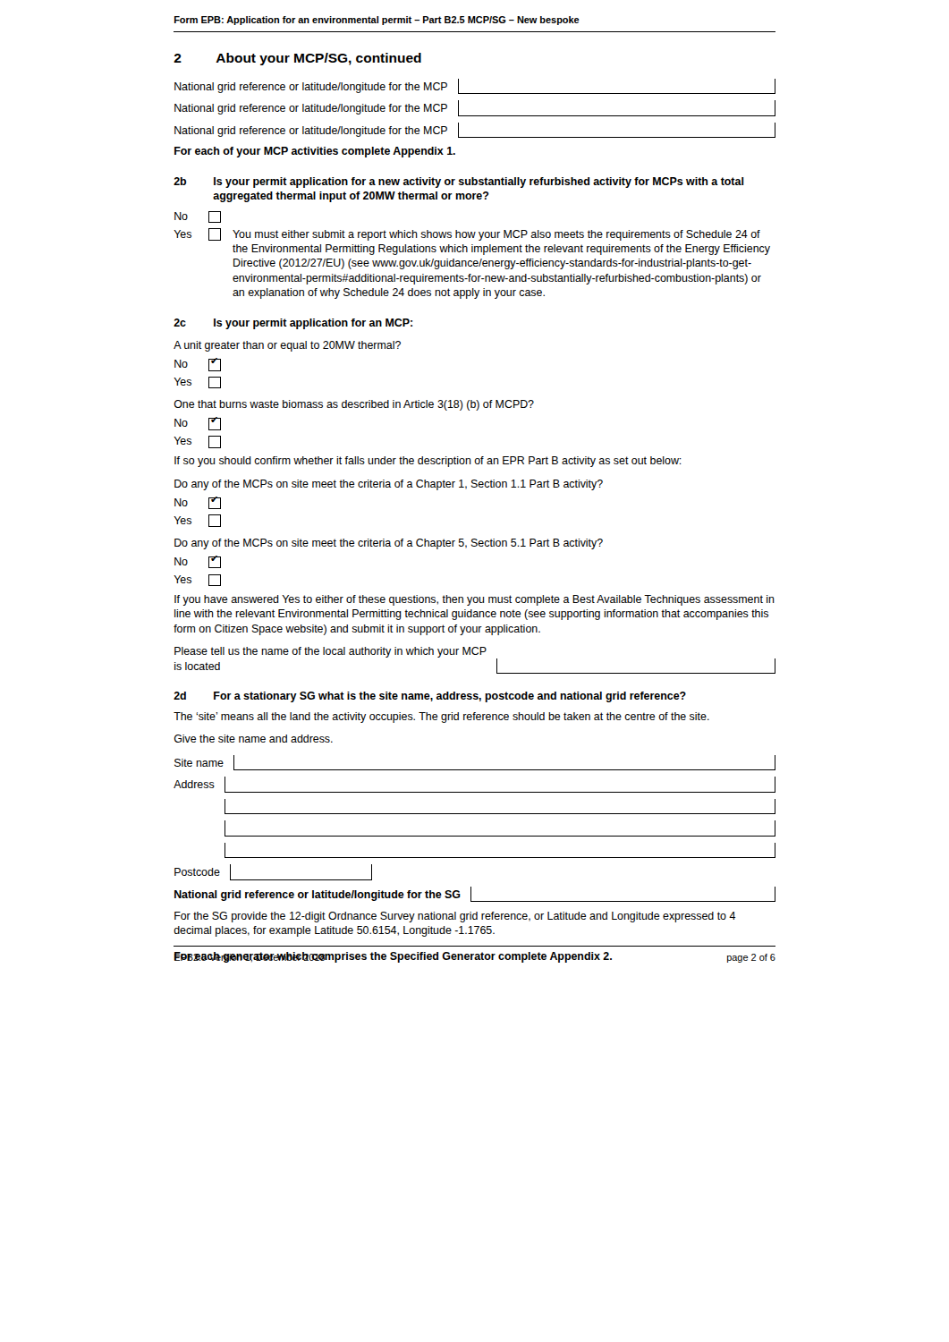Form EPB: Application for an environmental permit – Part B2.5 MCP/SG – New bespoke
2 About your MCP/SG, continued
National grid reference or latitude/longitude for the MCP
National grid reference or latitude/longitude for the MCP
National grid reference or latitude/longitude for the MCP
For each of your MCP activities complete Appendix 1.
2b Is your permit application for a new activity or substantially refurbished activity for MCPs with a total aggregated thermal input of 20MW thermal or more?
No
Yes You must either submit a report which shows how your MCP also meets the requirements of Schedule 24 of the Environmental Permitting Regulations which implement the relevant requirements of the Energy Efficiency Directive (2012/27/EU) (see www.gov.uk/guidance/energy-efficiency-standards-for-industrial-plants-to-get-environmental-permits#additional-requirements-for-new-and-substantially-refurbished-combustion-plants) or an explanation of why Schedule 24 does not apply in your case.
2c Is your permit application for an MCP:
A unit greater than or equal to 20MW thermal?
No
Yes
One that burns waste biomass as described in Article 3(18) (b) of MCPD?
No
Yes
If so you should confirm whether it falls under the description of an EPR Part B activity as set out below:
Do any of the MCPs on site meet the criteria of a Chapter 1, Section 1.1 Part B activity?
No
Yes
Do any of the MCPs on site meet the criteria of a Chapter 5, Section 5.1 Part B activity?
No
Yes
If you have answered Yes to either of these questions, then you must complete a Best Available Techniques assessment in line with the relevant Environmental Permitting technical guidance note (see supporting information that accompanies this form on Citizen Space website) and submit it in support of your application.
Please tell us the name of the local authority in which your MCP
is located
2d For a stationary SG what is the site name, address, postcode and national grid reference?
The ‘site’ means all the land the activity occupies. The grid reference should be taken at the centre of the site.
Give the site name and address.
Site name
Address
Address
Address
Address
Postcode
National grid reference or latitude/longitude for the SG
For the SG provide the 12-digit Ordnance Survey national grid reference, or Latitude and Longitude expressed to 4 decimal places, for example Latitude 50.6154, Longitude -1.1765.
For each generator which comprises the Specified Generator complete Appendix 2.
EPB2.5 Version 1, December 2018 page 2 of 6